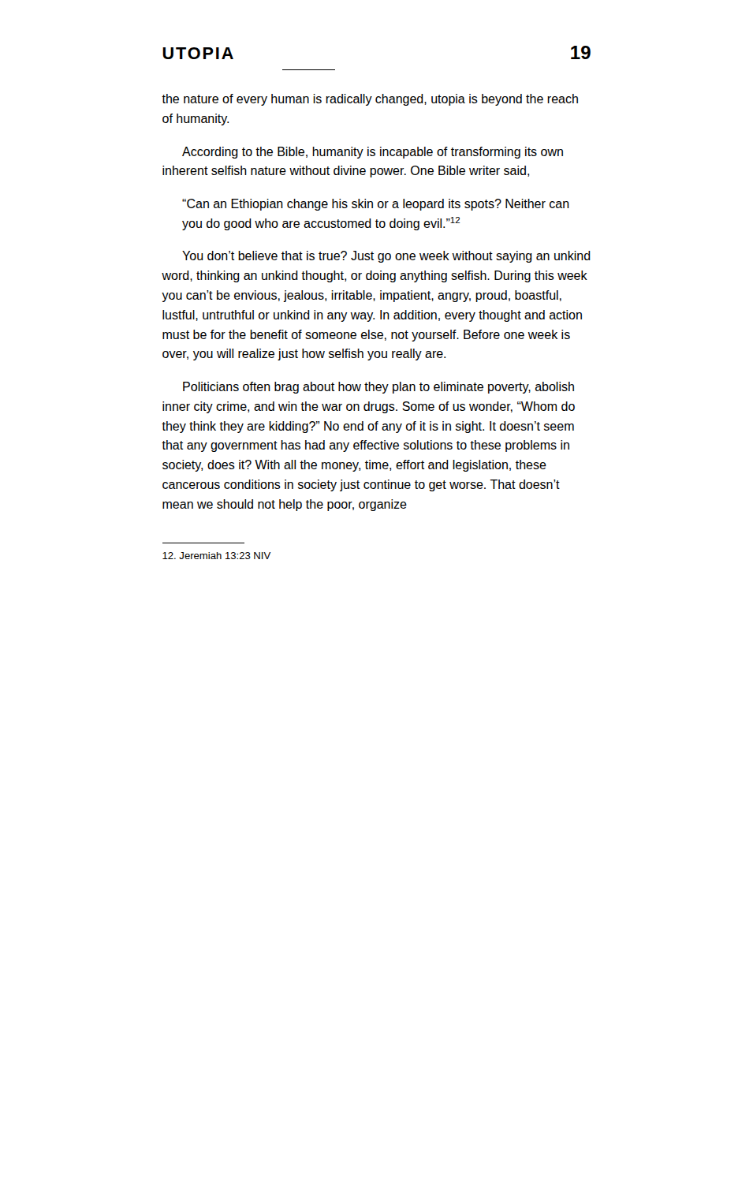Utopia 19
the nature of every human is radically changed, utopia is beyond the reach of humanity.
According to the Bible, humanity is incapable of transforming its own inherent selfish nature without divine power. One Bible writer said,
“Can an Ethiopian change his skin or a leopard its spots? Neither can you do good who are accustomed to doing evil.”12
You don’t believe that is true? Just go one week without saying an unkind word, thinking an unkind thought, or doing anything selfish. During this week you can’t be envious, jealous, irritable, impatient, angry, proud, boastful, lustful, untruthful or unkind in any way. In addition, every thought and action must be for the benefit of someone else, not yourself. Before one week is over, you will realize just how selfish you really are.
Politicians often brag about how they plan to eliminate poverty, abolish inner city crime, and win the war on drugs. Some of us wonder, “Whom do they think they are kidding?” No end of any of it is in sight. It doesn’t seem that any government has had any effective solutions to these problems in society, does it? With all the money, time, effort and legislation, these cancerous conditions in society just continue to get worse. That doesn’t mean we should not help the poor, organize
12. Jeremiah 13:23 NIV